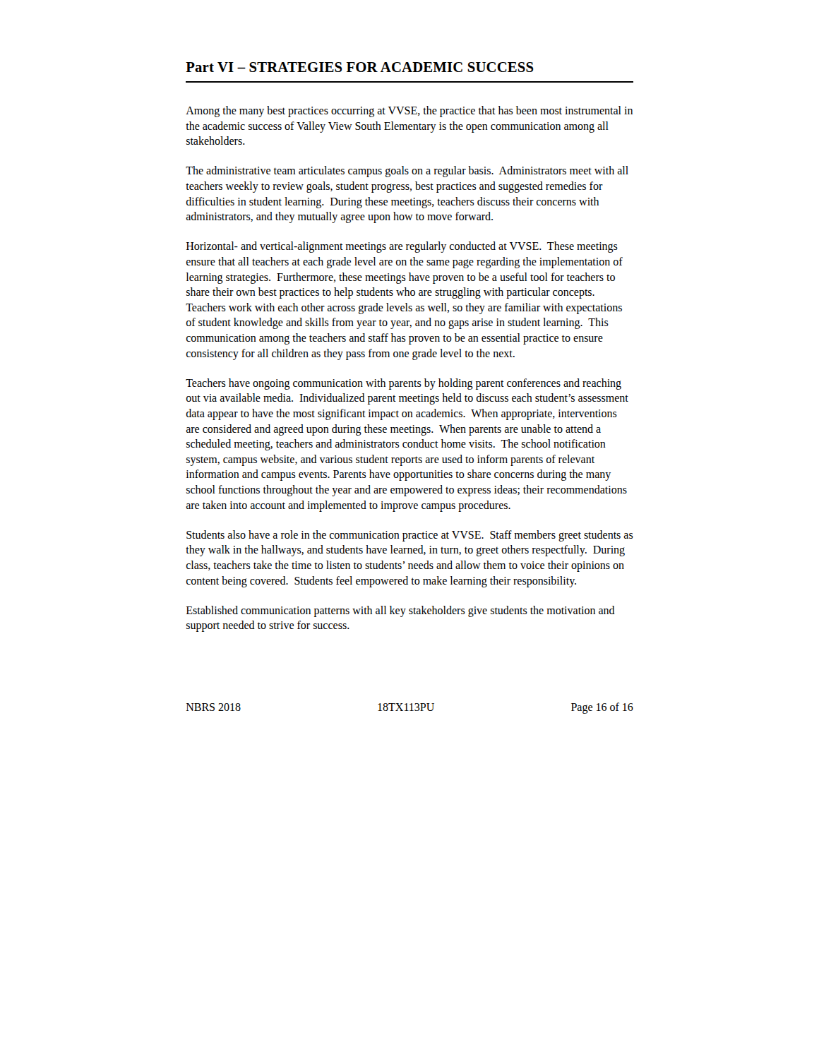Part VI – STRATEGIES FOR ACADEMIC SUCCESS
Among the many best practices occurring at VVSE, the practice that has been most instrumental in the academic success of Valley View South Elementary is the open communication among all stakeholders.
The administrative team articulates campus goals on a regular basis. Administrators meet with all teachers weekly to review goals, student progress, best practices and suggested remedies for difficulties in student learning. During these meetings, teachers discuss their concerns with administrators, and they mutually agree upon how to move forward.
Horizontal- and vertical-alignment meetings are regularly conducted at VVSE. These meetings ensure that all teachers at each grade level are on the same page regarding the implementation of learning strategies. Furthermore, these meetings have proven to be a useful tool for teachers to share their own best practices to help students who are struggling with particular concepts. Teachers work with each other across grade levels as well, so they are familiar with expectations of student knowledge and skills from year to year, and no gaps arise in student learning. This communication among the teachers and staff has proven to be an essential practice to ensure consistency for all children as they pass from one grade level to the next.
Teachers have ongoing communication with parents by holding parent conferences and reaching out via available media. Individualized parent meetings held to discuss each student’s assessment data appear to have the most significant impact on academics. When appropriate, interventions are considered and agreed upon during these meetings. When parents are unable to attend a scheduled meeting, teachers and administrators conduct home visits. The school notification system, campus website, and various student reports are used to inform parents of relevant information and campus events. Parents have opportunities to share concerns during the many school functions throughout the year and are empowered to express ideas; their recommendations are taken into account and implemented to improve campus procedures.
Students also have a role in the communication practice at VVSE. Staff members greet students as they walk in the hallways, and students have learned, in turn, to greet others respectfully. During class, teachers take the time to listen to students’ needs and allow them to voice their opinions on content being covered. Students feel empowered to make learning their responsibility.
Established communication patterns with all key stakeholders give students the motivation and support needed to strive for success.
NBRS 2018 18TX113PU Page 16 of 16